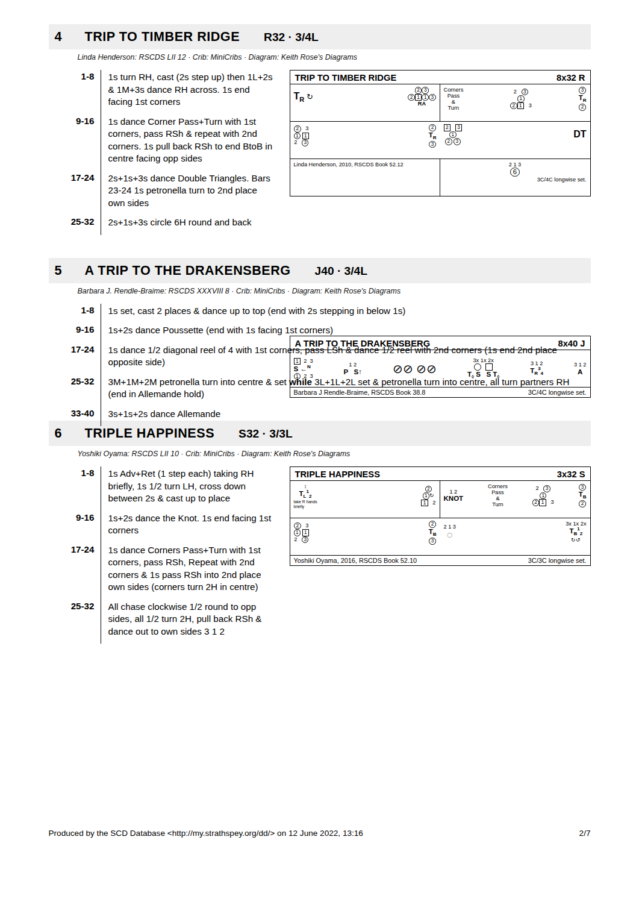4 TRIP TO TIMBER RIDGE R32 · 3/4L
Linda Henderson: RSCDS LII 12 · Crib: MiniCribs · Diagram: Keith Rose's Diagrams
| 1-8 | 1s turn RH, cast (2s step up) then 1L+2s & 1M+3s dance RH across. 1s end facing 1st corners |
| 9-16 | 1s dance Corner Pass+Turn with 1st corners, pass RSh & repeat with 2nd corners. 1s pull back RSh to end BtoB in centre facing opp sides |
| 17-24 | 2s+1s+3s dance Double Triangles. Bars 23-24 1s petronella turn to 2nd place own sides |
| 25-32 | 2s+1s+3s circle 6H round and back |
TRIP TO TIMBER RIDGE 8x32 R
TR ↻
23 2113 RA
Corners
Pass
&
Turn
2 3 1 21 3
3 TR 2
2 3 1 1 2 3
2 TR 3
2 3 1 2 3
DT
Linda Henderson, 2010, RSCDS Book 52.12
2 1 3 6
3C/4C longwise set.
5 A TRIP TO THE DRAKENSBERG J40 · 3/4L
Barbara J. Rendle-Braime: RSCDS XXXVIII 8 · Crib: MiniCribs · Diagram: Keith Rose's Diagrams
| 1-8 | 1s set, cast 2 places & dance up to top (end with 2s stepping in below 1s) |
| 9-16 | 1s+2s dance Poussette (end with 1s facing 1st corners) |
| 17-24 | 1s dance 1/2 diagonal reel of 4 with 1st corners, pass LSh & dance 1/2 reel with 2nd corners (1s end 2nd place opposite side) |
| 25-32 | 3M+1M+2M petronella turn into centre & set while 3L+1L+2L set & petronella turn into centre, all turn partners RH (end in Allemande hold) |
| 33-40 | 3s+1s+2s dance Allemande |
A TRIP TO THE DRAKENSBERG 8x40 J
1 2 3 S ←N 1 2 3
1 2 P S↑
⊘⊘ ⊘⊘
3x 1x 2x T◊ S S T◊
3 1 2 TR 34
3 1 2 A
Barbara J Rendle-Braime, RSCDS Book 38.8 3C/4C longwise set.
6 TRIPLE HAPPINESS S32 · 3/3L
Yoshiki Oyama: RSCDS LII 10 · Crib: MiniCribs · Diagram: Keith Rose's Diagrams
| 1-8 | 1s Adv+Ret (1 step each) taking RH briefly, 1s 1/2 turn LH, cross down between 2s & cast up to place |
| 9-16 | 1s+2s dance the Knot. 1s end facing 1st corners |
| 17-24 | 1s dance Corners Pass+Turn with 1st corners, pass RSh, Repeat with 2nd corners & 1s pass RSh into 2nd place own sides (corners turn 2H in centre) |
| 25-32 | All chase clockwise 1/2 round to opp sides, all 1/2 turn 2H, pull back RSh & dance out to own sides 3 1 2 |
TRIPLE HAPPINESS 3x32 S
↕ TL 12 take R hands
briefly
2 1↻ 1 2
1 2 KNOT
Corners
Pass
&
Turn
2 3 1 21 3
3 TB 2
2 3 1 1 2 3
2 TB 3
2 1 3 ◌
3x 1x 2x TB 12 ↻↺
Yoshiki Oyama, 2016, RSCDS Book 52.10 3C/3C longwise set.
Produced by the SCD Database <http://my.strathspey.org/dd/> on 12 June 2022, 13:16 2/7